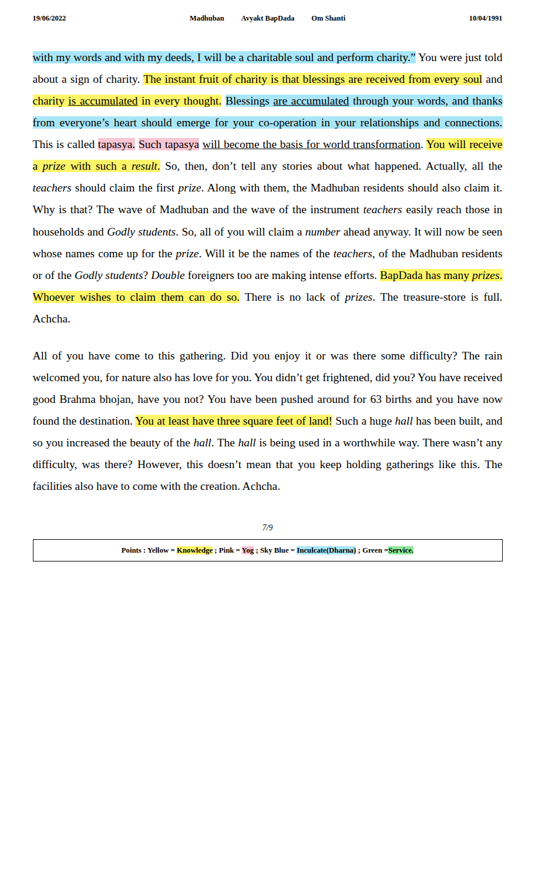19/06/2022
Madhuban Avyakt BapDada Om Shanti
10/04/1991
with my words and with my deeds, I will be a charitable soul and perform charity.” You were just told about a sign of charity. The instant fruit of charity is that blessings are received from every soul and charity is accumulated in every thought. Blessings are accumulated through your words, and thanks from everyone’s heart should emerge for your co-operation in your relationships and connections. This is called tapasya. Such tapasya will become the basis for world transformation. You will receive a prize with such a result. So, then, don’t tell any stories about what happened. Actually, all the teachers should claim the first prize. Along with them, the Madhuban residents should also claim it. Why is that? The wave of Madhuban and the wave of the instrument teachers easily reach those in households and Godly students. So, all of you will claim a number ahead anyway. It will now be seen whose names come up for the prize. Will it be the names of the teachers, of the Madhuban residents or of the Godly students? Double foreigners too are making intense efforts. BapDada has many prizes. Whoever wishes to claim them can do so. There is no lack of prizes. The treasure-store is full. Achcha.
All of you have come to this gathering. Did you enjoy it or was there some difficulty? The rain welcomed you, for nature also has love for you. You didn’t get frightened, did you? You have received good Brahma bhojan, have you not? You have been pushed around for 63 births and you have now found the destination. You at least have three square feet of land! Such a huge hall has been built, and so you increased the beauty of the hall. The hall is being used in a worthwhile way. There wasn’t any difficulty, was there? However, this doesn’t mean that you keep holding gatherings like this. The facilities also have to come with the creation. Achcha.
7/9
Points : Yellow = Knowledge ; Pink = Yog ; Sky Blue = Inculcate(Dharna) ; Green =Service.